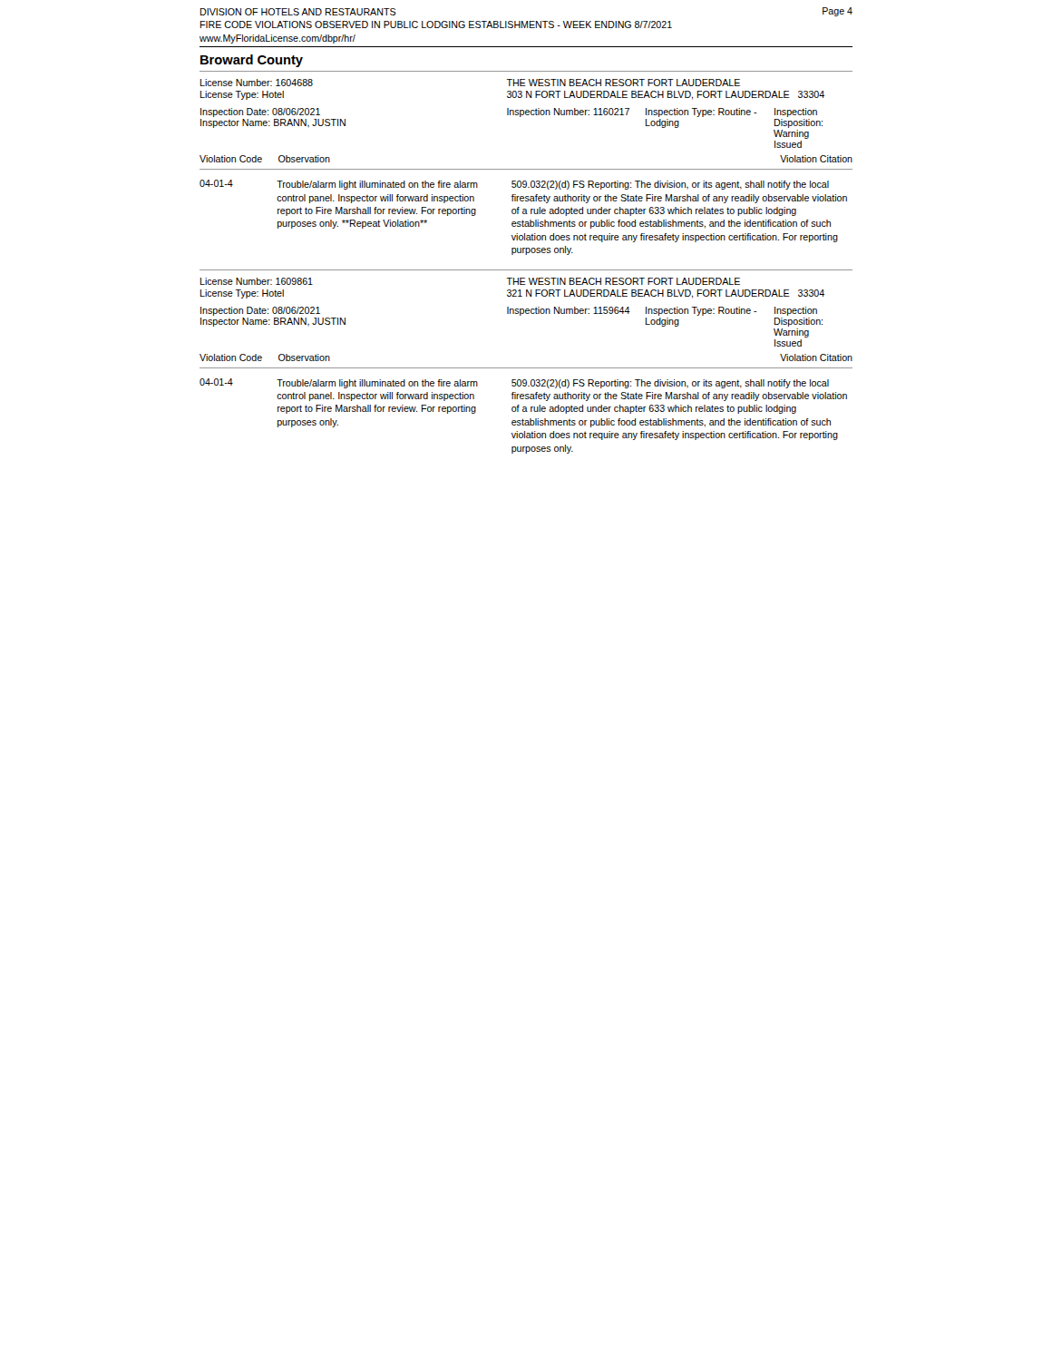DIVISION OF HOTELS AND RESTAURANTS
FIRE CODE VIOLATIONS OBSERVED IN PUBLIC LODGING ESTABLISHMENTS - WEEK ENDING 8/7/2021
www.MyFloridaLicense.com/dbpr/hr/
Page 4
Broward County
| License Number: 1604688 License Type: Hotel | THE WESTIN BEACH RESORT FORT LAUDERDALE 303 N FORT LAUDERDALE BEACH BLVD, FORT LAUDERDALE 33304 |
| Inspection Date: 08/06/2021 Inspector Name: BRANN, JUSTIN | Inspection Number: 1160217 Inspection Type: Routine - Lodging Inspection Disposition: Warning Issued |
Violation Code
Observation
Violation Citation
04-01-4
Trouble/alarm light illuminated on the fire alarm control panel. Inspector will forward inspection report to Fire Marshall for review. For reporting purposes only. **Repeat Violation**
509.032(2)(d) FS Reporting: The division, or its agent, shall notify the local firesafety authority or the State Fire Marshal of any readily observable violation of a rule adopted under chapter 633 which relates to public lodging establishments or public food establishments, and the identification of such violation does not require any firesafety inspection certification. For reporting purposes only.
| License Number: 1609861 License Type: Hotel | THE WESTIN BEACH RESORT FORT LAUDERDALE 321 N FORT LAUDERDALE BEACH BLVD, FORT LAUDERDALE 33304 |
| Inspection Date: 08/06/2021 Inspector Name: BRANN, JUSTIN | Inspection Number: 1159644 Inspection Type: Routine - Lodging Inspection Disposition: Warning Issued |
Violation Code
Observation
Violation Citation
04-01-4
Trouble/alarm light illuminated on the fire alarm control panel. Inspector will forward inspection report to Fire Marshall for review. For reporting purposes only.
509.032(2)(d) FS Reporting: The division, or its agent, shall notify the local firesafety authority or the State Fire Marshal of any readily observable violation of a rule adopted under chapter 633 which relates to public lodging establishments or public food establishments, and the identification of such violation does not require any firesafety inspection certification. For reporting purposes only.